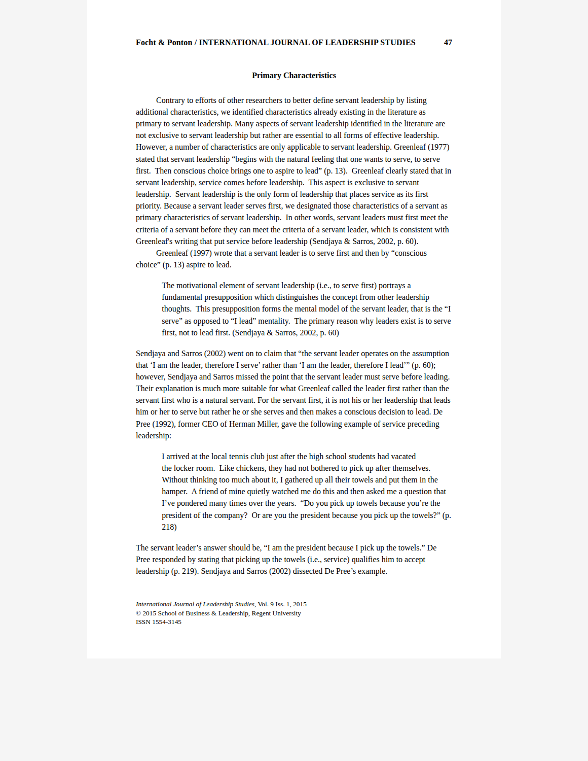Focht & Ponton / INTERNATIONAL JOURNAL OF LEADERSHIP STUDIES 47
Primary Characteristics
Contrary to efforts of other researchers to better define servant leadership by listing additional characteristics, we identified characteristics already existing in the literature as primary to servant leadership. Many aspects of servant leadership identified in the literature are not exclusive to servant leadership but rather are essential to all forms of effective leadership. However, a number of characteristics are only applicable to servant leadership. Greenleaf (1977) stated that servant leadership “begins with the natural feeling that one wants to serve, to serve first. Then conscious choice brings one to aspire to lead” (p. 13). Greenleaf clearly stated that in servant leadership, service comes before leadership. This aspect is exclusive to servant leadership. Servant leadership is the only form of leadership that places service as its first priority. Because a servant leader serves first, we designated those characteristics of a servant as primary characteristics of servant leadership. In other words, servant leaders must first meet the criteria of a servant before they can meet the criteria of a servant leader, which is consistent with Greenleaf's writing that put service before leadership (Sendjaya & Sarros, 2002, p. 60).
Greenleaf (1997) wrote that a servant leader is to serve first and then by “conscious choice” (p. 13) aspire to lead.
The motivational element of servant leadership (i.e., to serve first) portrays a fundamental presupposition which distinguishes the concept from other leadership thoughts. This presupposition forms the mental model of the servant leader, that is the “I serve” as opposed to “I lead” mentality. The primary reason why leaders exist is to serve first, not to lead first. (Sendjaya & Sarros, 2002, p. 60)
Sendjaya and Sarros (2002) went on to claim that “the servant leader operates on the assumption that ‘I am the leader, therefore I serve’ rather than ‘I am the leader, therefore I lead’” (p. 60); however, Sendjaya and Sarros missed the point that the servant leader must serve before leading. Their explanation is much more suitable for what Greenleaf called the leader first rather than the servant first who is a natural servant. For the servant first, it is not his or her leadership that leads him or her to serve but rather he or she serves and then makes a conscious decision to lead. De Pree (1992), former CEO of Herman Miller, gave the following example of service preceding leadership:
I arrived at the local tennis club just after the high school students had vacated
the locker room. Like chickens, they had not bothered to pick up after themselves.
Without thinking too much about it, I gathered up all their towels and put them in the
hamper. A friend of mine quietly watched me do this and then asked me a question that
I’ve pondered many times over the years. “Do you pick up towels because you’re the
president of the company? Or are you the president because you pick up the towels?” (p.
218)
The servant leader’s answer should be, “I am the president because I pick up the towels.” De Pree responded by stating that picking up the towels (i.e., service) qualifies him to accept leadership (p. 219). Sendjaya and Sarros (2002) dissected De Pree’s example.
International Journal of Leadership Studies, Vol. 9 Iss. 1, 2015
© 2015 School of Business & Leadership, Regent University
ISSN 1554-3145